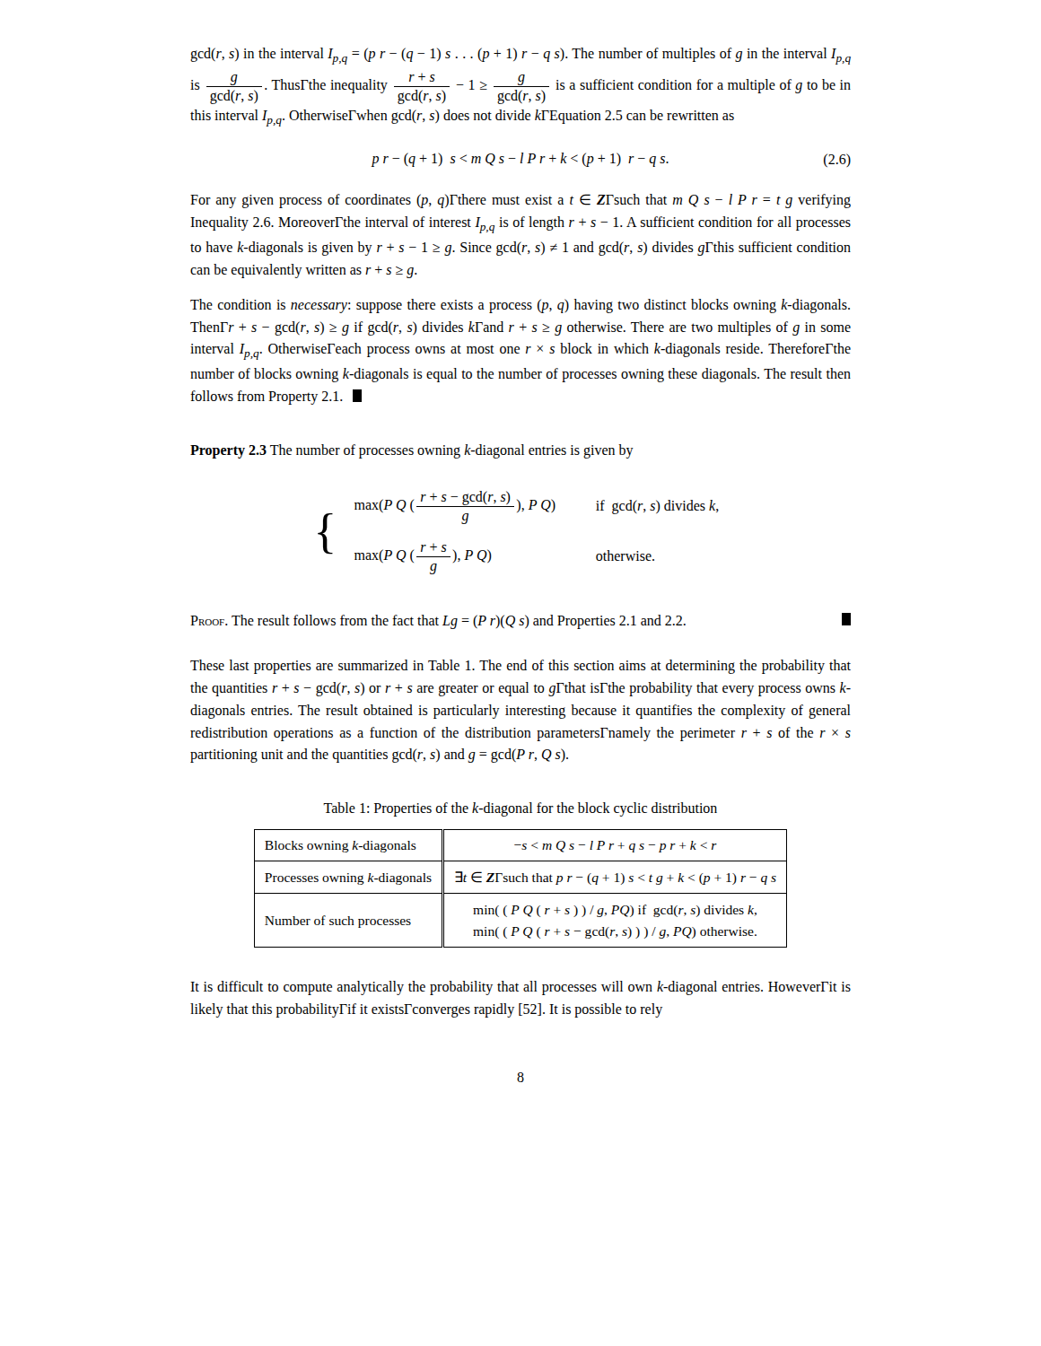gcd(r, s) in the interval Ip,q = (p r − (q − 1) s . . . (p + 1) r − q s). The number of multiples of g in the interval Ip,q is ggcd(r, s). ThusΓthe inequality r + s gcd(r, s) − 1 ≥ ggcd(r, s) is a sufficient condition for a multiple of g to be in this interval Ip,q. OtherwiseΓwhen gcd(r, s) does not divide k ΓEquation 2.5 can be rewritten as
p r − (q + 1) s < m Q s − l P r + k < (p + 1) r − q s. (2.6)
For any given process of coordinates (p, q)Γthere must exist a t ∈ ZΓsuch that m Q s − l P r = t g verifying Inequality 2.6. MoreoverΓthe interval of interest Ip,q is of length r + s − 1. A sufficient condition for all processes to have k-diagonals is given by r + s − 1 ≥ g. Since gcd(r, s) ≠ 1 and gcd(r, s) divides g Γthis sufficient condition can be equivalently written as r + s ≥ g.
The condition is necessary: suppose there exists a process (p, q) having two distinct blocks owning k-diagonals. ThenΓr + s − gcd(r, s) ≥ g if gcd(r, s) divides k Γand r + s ≥ g otherwise. There are two multiples of g in some interval Ip,q. OtherwiseΓeach process owns at most one r × s block in which k-diagonals reside. ThereforeΓthe number of blocks owning k-diagonals is equal to the number of processes owning these diagonals. The result then follows from Property 2.1.
Property 2.3 The number of processes owning k-diagonal entries is given by
{
| max( P Q ( r + s − gcd( r , s ) g ), P Q ) | if gcd( r , s ) divides k , |
| max( P Q ( r + s g ), P Q ) | otherwise. |
Proof. The result follows from the fact that Lg = (P r)(Q s) and Properties 2.1 and 2.2.
These last properties are summarized in Table 1. The end of this section aims at determining the probability that the quantities r + s − gcd(r, s) or r + s are greater or equal to g Γthat isΓthe probability that every process owns k-diagonals entries. The result obtained is particularly interesting because it quantifies the complexity of general redistribution operations as a function of the distribution parametersΓnamely the perimeter r + s of the r × s partitioning unit and the quantities gcd(r, s) and g = gcd(P r, Q s).
Table 1: Properties of the k-diagonal for the block cyclic distribution
| Blocks owning k -diagonals | − s < m Q s − l P r + q s − p r + k < r |
| Processes owning k -diagonals | ∃ t ∈ Z Γsuch that p r − ( q + 1) s < t g + k < ( p + 1) r − q s |
| Number of such processes | min( ( P Q ( r + s ) ) / g , PQ ) if gcd( r , s ) divides k , min( ( P Q ( r + s − gcd( r , s ) ) ) / g , PQ ) otherwise. |
It is difficult to compute analytically the probability that all processes will own k-diagonal entries. HoweverΓit is likely that this probabilityΓif it existsΓconverges rapidly [52]. It is possible to rely
8